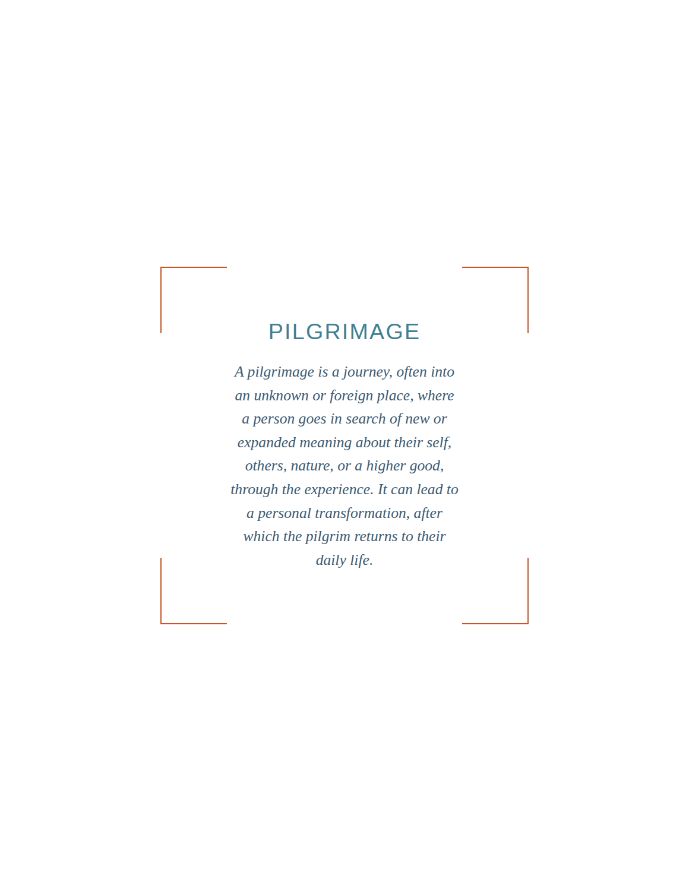PILGRIMAGE
A pilgrimage is a journey, often into an unknown or foreign place, where a person goes in search of new or expanded meaning about their self, others, nature, or a higher good, through the experience. It can lead to a personal transformation, after which the pilgrim returns to their daily life.